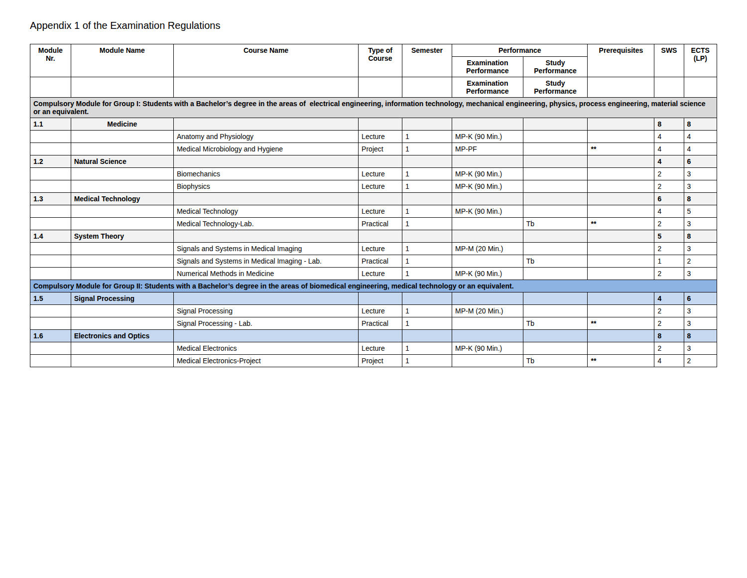Appendix 1 of the Examination Regulations
| Module Nr. | Module Name | Course Name | Type of Course | Semester | Performance | Prerequisites | SWS | ECTS (LP) |
| --- | --- | --- | --- | --- | --- | --- | --- | --- |
| Examination Performance | Study Performance |
| | | | | | Examination Performance | Study Performance | | | |
| Compulsory Module for Group I: Students with a Bachelor’s degree in the areas of electrical engineering, information technology, mechanical engineering, physics, process engineering, material science or an equivalent. |
| 1.1 | Medicine | | | | | | | 8 | 8 |
| | | Anatomy and Physiology | Lecture | 1 | MP-K (90 Min.) | | | 4 | 4 |
| | | Medical Microbiology and Hygiene | Project | 1 | MP-PF | | ** | 4 | 4 |
| 1.2 | Natural Science | | | | | | | 4 | 6 |
| | | Biomechanics | Lecture | 1 | MP-K (90 Min.) | | | 2 | 3 |
| | | Biophysics | Lecture | 1 | MP-K (90 Min.) | | | 2 | 3 |
| 1.3 | Medical Technology | | | | | | | 6 | 8 |
| | | Medical Technology | Lecture | 1 | MP-K (90 Min.) | | | 4 | 5 |
| | | Medical Technology-Lab. | Practical | 1 | | Tb | ** | 2 | 3 |
| 1.4 | System Theory | | | | | | | 5 | 8 |
| | | Signals and Systems in Medical Imaging | Lecture | 1 | MP-M (20 Min.) | | | 2 | 3 |
| | | Signals and Systems in Medical Imaging - Lab. | Practical | 1 | | Tb | | 1 | 2 |
| | | Numerical Methods in Medicine | Lecture | 1 | MP-K (90 Min.) | | | 2 | 3 |
| Compulsory Module for Group II: Students with a Bachelor’s degree in the areas of biomedical engineering, medical technology or an equivalent. |
| 1.5 | Signal Processing | | | | | | | 4 | 6 |
| | | Signal Processing | Lecture | 1 | MP-M (20 Min.) | | | 2 | 3 |
| | | Signal Processing - Lab. | Practical | 1 | | Tb | ** | 2 | 3 |
| 1.6 | Electronics and Optics | | | | | | | 8 | 8 |
| | | Medical Electronics | Lecture | 1 | MP-K (90 Min.) | | | 2 | 3 |
| | | Medical Electronics-Project | Project | 1 | | Tb | ** | 4 | 2 |